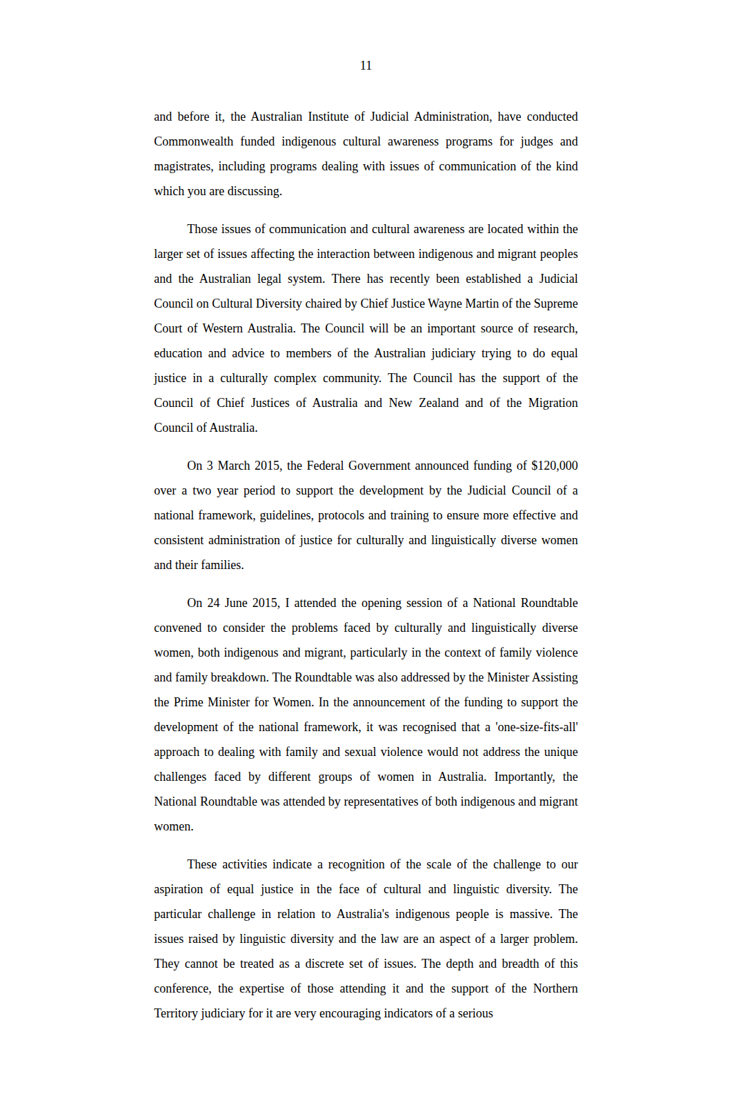11
and before it, the Australian Institute of Judicial Administration, have conducted Commonwealth funded indigenous cultural awareness programs for judges and magistrates, including programs dealing with issues of communication of the kind which you are discussing.
Those issues of communication and cultural awareness are located within the larger set of issues affecting the interaction between indigenous and migrant peoples and the Australian legal system. There has recently been established a Judicial Council on Cultural Diversity chaired by Chief Justice Wayne Martin of the Supreme Court of Western Australia. The Council will be an important source of research, education and advice to members of the Australian judiciary trying to do equal justice in a culturally complex community. The Council has the support of the Council of Chief Justices of Australia and New Zealand and of the Migration Council of Australia.
On 3 March 2015, the Federal Government announced funding of $120,000 over a two year period to support the development by the Judicial Council of a national framework, guidelines, protocols and training to ensure more effective and consistent administration of justice for culturally and linguistically diverse women and their families.
On 24 June 2015, I attended the opening session of a National Roundtable convened to consider the problems faced by culturally and linguistically diverse women, both indigenous and migrant, particularly in the context of family violence and family breakdown. The Roundtable was also addressed by the Minister Assisting the Prime Minister for Women. In the announcement of the funding to support the development of the national framework, it was recognised that a 'one-size-fits-all' approach to dealing with family and sexual violence would not address the unique challenges faced by different groups of women in Australia. Importantly, the National Roundtable was attended by representatives of both indigenous and migrant women.
These activities indicate a recognition of the scale of the challenge to our aspiration of equal justice in the face of cultural and linguistic diversity. The particular challenge in relation to Australia's indigenous people is massive. The issues raised by linguistic diversity and the law are an aspect of a larger problem. They cannot be treated as a discrete set of issues. The depth and breadth of this conference, the expertise of those attending it and the support of the Northern Territory judiciary for it are very encouraging indicators of a serious